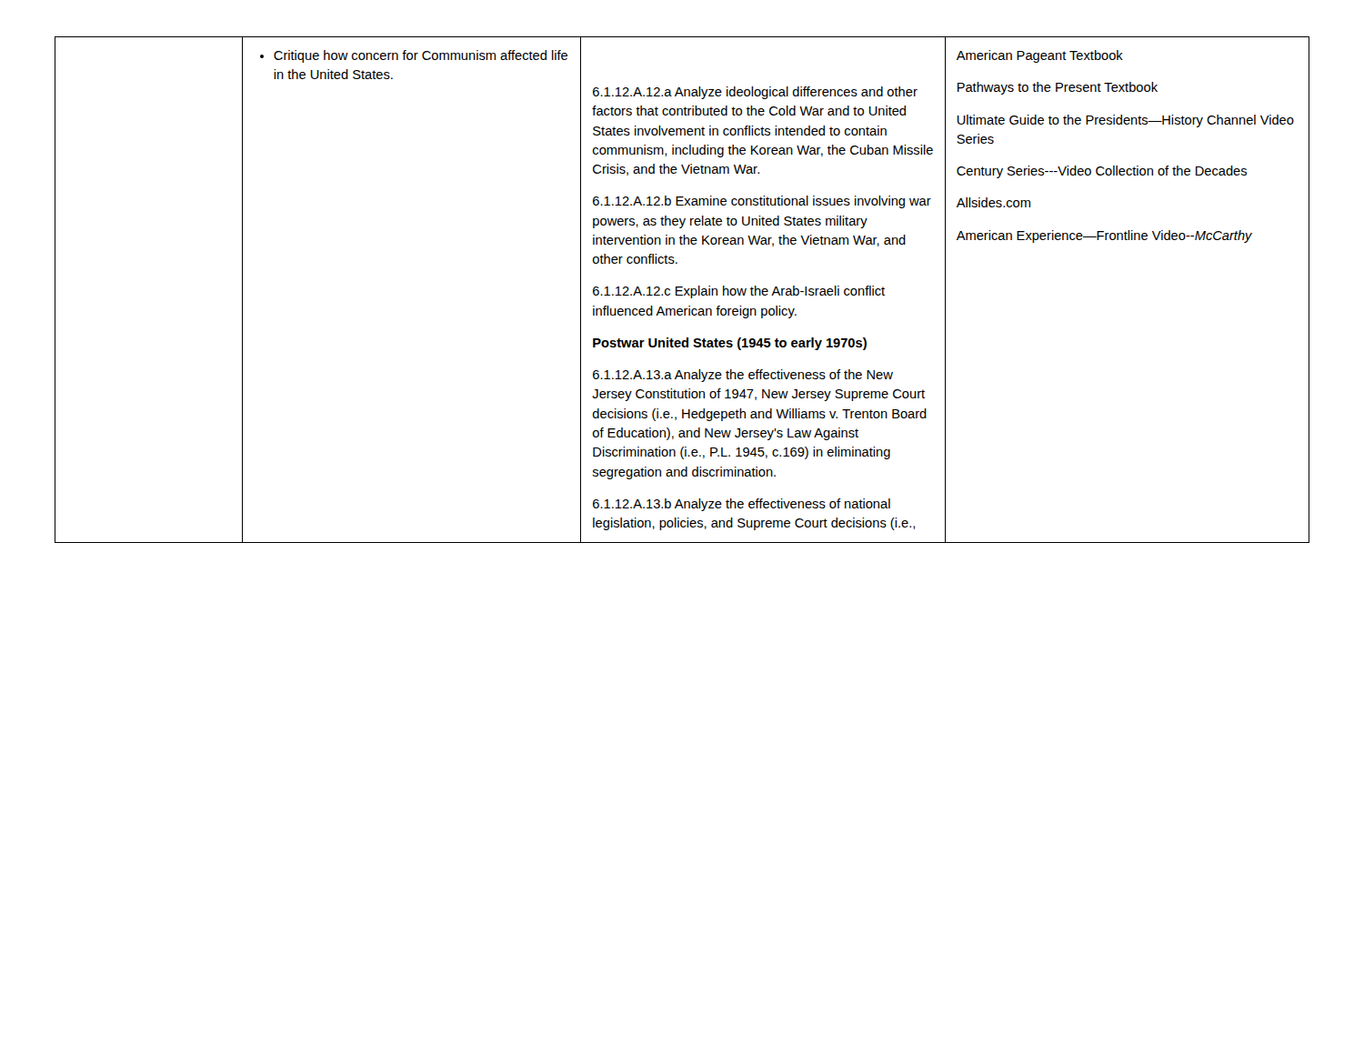| | Critique how concern for Communism affected life in the United States. | 6.1.12.A.12.a Analyze ideological differences and other factors that contributed to the Cold War and to United States involvement in conflicts intended to contain communism, including the Korean War, the Cuban Missile Crisis, and the Vietnam War. 6.1.12.A.12.b Examine constitutional issues involving war powers, as they relate to United States military intervention in the Korean War, the Vietnam War, and other conflicts. 6.1.12.A.12.c Explain how the Arab-Israeli conflict influenced American foreign policy. Postwar United States (1945 to early 1970s) 6.1.12.A.13.a Analyze the effectiveness of the New Jersey Constitution of 1947, New Jersey Supreme Court decisions (i.e., Hedgepeth and Williams v. Trenton Board of Education), and New Jersey's Law Against Discrimination (i.e., P.L. 1945, c.169) in eliminating segregation and discrimination. 6.1.12.A.13.b Analyze the effectiveness of national legislation, policies, and Supreme Court decisions (i.e., | American Pageant Textbook Pathways to the Present Textbook Ultimate Guide to the Presidents—History Channel Video Series Century Series---Video Collection of the Decades Allsides.com American Experience—Frontline Video-- McCarthy |